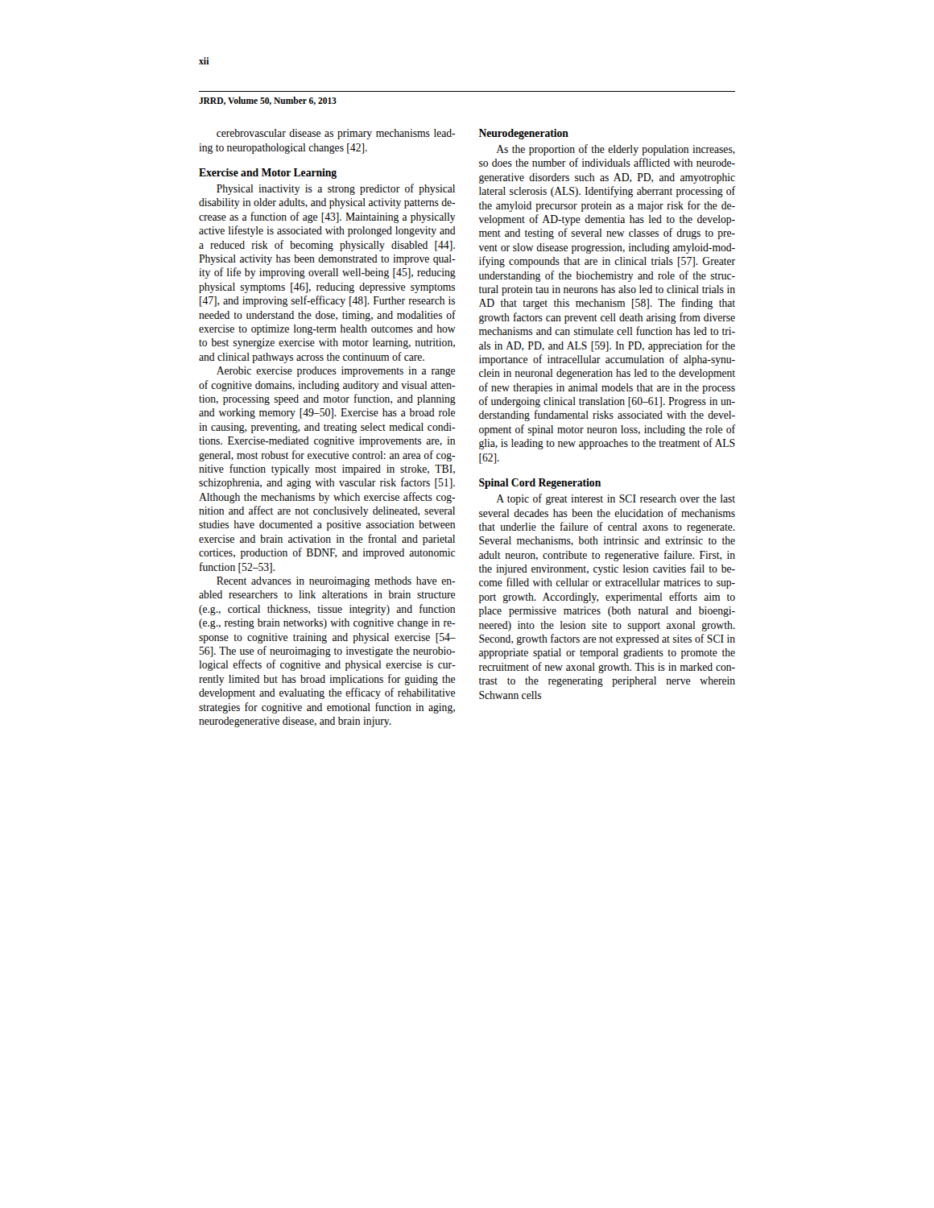xii
JRRD, Volume 50, Number 6, 2013
cerebrovascular disease as primary mechanisms leading to neuropathological changes [42].
Exercise and Motor Learning
Physical inactivity is a strong predictor of physical disability in older adults, and physical activity patterns decrease as a function of age [43]. Maintaining a physically active lifestyle is associated with prolonged longevity and a reduced risk of becoming physically disabled [44]. Physical activity has been demonstrated to improve quality of life by improving overall well-being [45], reducing physical symptoms [46], reducing depressive symptoms [47], and improving self-efficacy [48]. Further research is needed to understand the dose, timing, and modalities of exercise to optimize long-term health outcomes and how to best synergize exercise with motor learning, nutrition, and clinical pathways across the continuum of care.
Aerobic exercise produces improvements in a range of cognitive domains, including auditory and visual attention, processing speed and motor function, and planning and working memory [49–50]. Exercise has a broad role in causing, preventing, and treating select medical conditions. Exercise-mediated cognitive improvements are, in general, most robust for executive control: an area of cognitive function typically most impaired in stroke, TBI, schizophrenia, and aging with vascular risk factors [51]. Although the mechanisms by which exercise affects cognition and affect are not conclusively delineated, several studies have documented a positive association between exercise and brain activation in the frontal and parietal cortices, production of BDNF, and improved autonomic function [52–53].
Recent advances in neuroimaging methods have enabled researchers to link alterations in brain structure (e.g., cortical thickness, tissue integrity) and function (e.g., resting brain networks) with cognitive change in response to cognitive training and physical exercise [54–56]. The use of neuroimaging to investigate the neurobiological effects of cognitive and physical exercise is currently limited but has broad implications for guiding the development and evaluating the efficacy of rehabilitative strategies for cognitive and emotional function in aging, neurodegenerative disease, and brain injury.
Neurodegeneration
As the proportion of the elderly population increases, so does the number of individuals afflicted with neurodegenerative disorders such as AD, PD, and amyotrophic lateral sclerosis (ALS). Identifying aberrant processing of the amyloid precursor protein as a major risk for the development of AD-type dementia has led to the development and testing of several new classes of drugs to prevent or slow disease progression, including amyloid-modifying compounds that are in clinical trials [57]. Greater understanding of the biochemistry and role of the structural protein tau in neurons has also led to clinical trials in AD that target this mechanism [58]. The finding that growth factors can prevent cell death arising from diverse mechanisms and can stimulate cell function has led to trials in AD, PD, and ALS [59]. In PD, appreciation for the importance of intracellular accumulation of alpha-synuclein in neuronal degeneration has led to the development of new therapies in animal models that are in the process of undergoing clinical translation [60–61]. Progress in understanding fundamental risks associated with the development of spinal motor neuron loss, including the role of glia, is leading to new approaches to the treatment of ALS [62].
Spinal Cord Regeneration
A topic of great interest in SCI research over the last several decades has been the elucidation of mechanisms that underlie the failure of central axons to regenerate. Several mechanisms, both intrinsic and extrinsic to the adult neuron, contribute to regenerative failure. First, in the injured environment, cystic lesion cavities fail to become filled with cellular or extracellular matrices to support growth. Accordingly, experimental efforts aim to place permissive matrices (both natural and bioengineered) into the lesion site to support axonal growth. Second, growth factors are not expressed at sites of SCI in appropriate spatial or temporal gradients to promote the recruitment of new axonal growth. This is in marked contrast to the regenerating peripheral nerve wherein Schwann cells